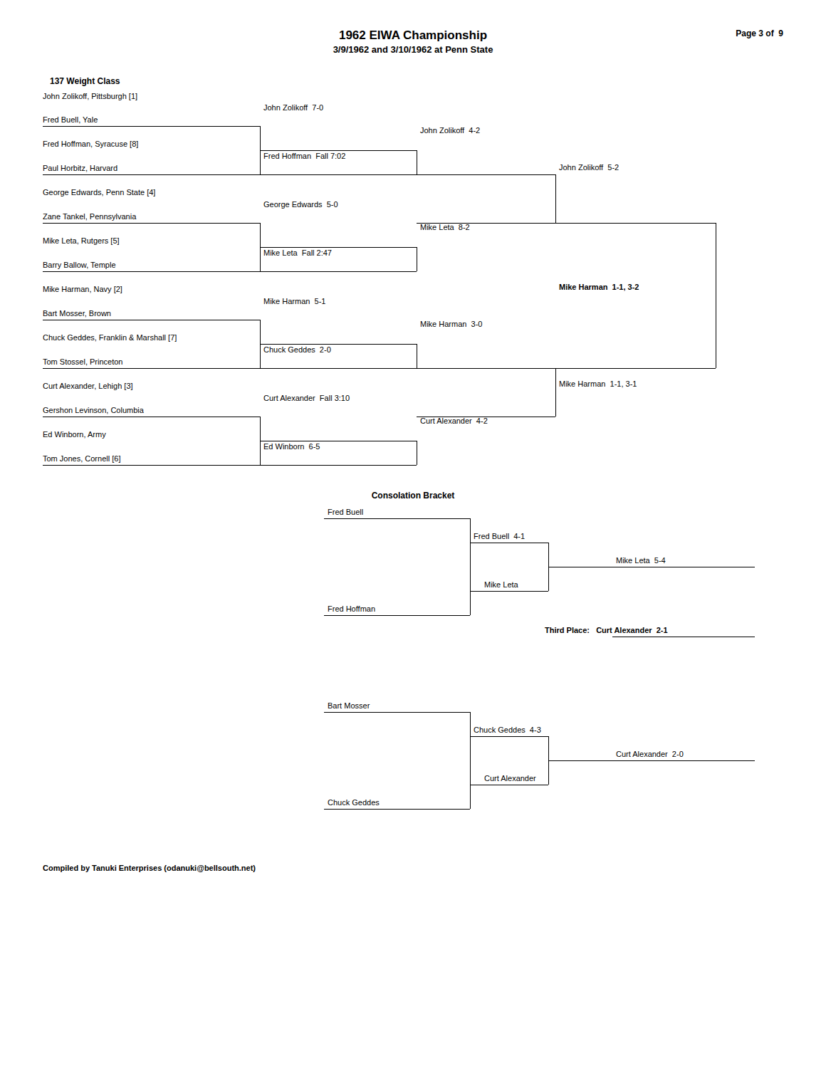Page 3 of 9
1962 EIWA Championship
3/9/1962 and 3/10/1962 at Penn State
137 Weight Class
John Zolikoff, Pittsburgh [1]
Fred Buell, Yale
Fred Hoffman, Syracuse [8]
Paul Horbitz, Harvard
George Edwards, Penn State [4]
Zane Tankel, Pennsylvania
Mike Leta, Rutgers [5]
Barry Ballow, Temple
Mike Harman, Navy [2]
Bart Mosser, Brown
Chuck Geddes, Franklin & Marshall [7]
Tom Stossel, Princeton
Curt Alexander, Lehigh [3]
Gershon Levinson, Columbia
Ed Winborn, Army
Tom Jones, Cornell [6]
John Zolikoff 7-0
Fred Hoffman Fall 7:02
George Edwards 5-0
Mike Leta Fall 2:47
Mike Harman 5-1
Chuck Geddes 2-0
Curt Alexander Fall 3:10
Ed Winborn 6-5
John Zolikoff 4-2
Mike Leta 8-2
Mike Harman 3-0
Curt Alexander 4-2
John Zolikoff 5-2
Mike Harman 1-1, 3-1
Mike Harman 1-1, 3-2
Consolation Bracket
Fred Buell
Fred Hoffman
Fred Buell 4-1
Mike Leta
Mike Leta 5-4
Third Place: Curt Alexander 2-1
Bart Mosser
Chuck Geddes
Chuck Geddes 4-3
Curt Alexander
Curt Alexander 2-0
Compiled by Tanuki Enterprises (odanuki@bellsouth.net)